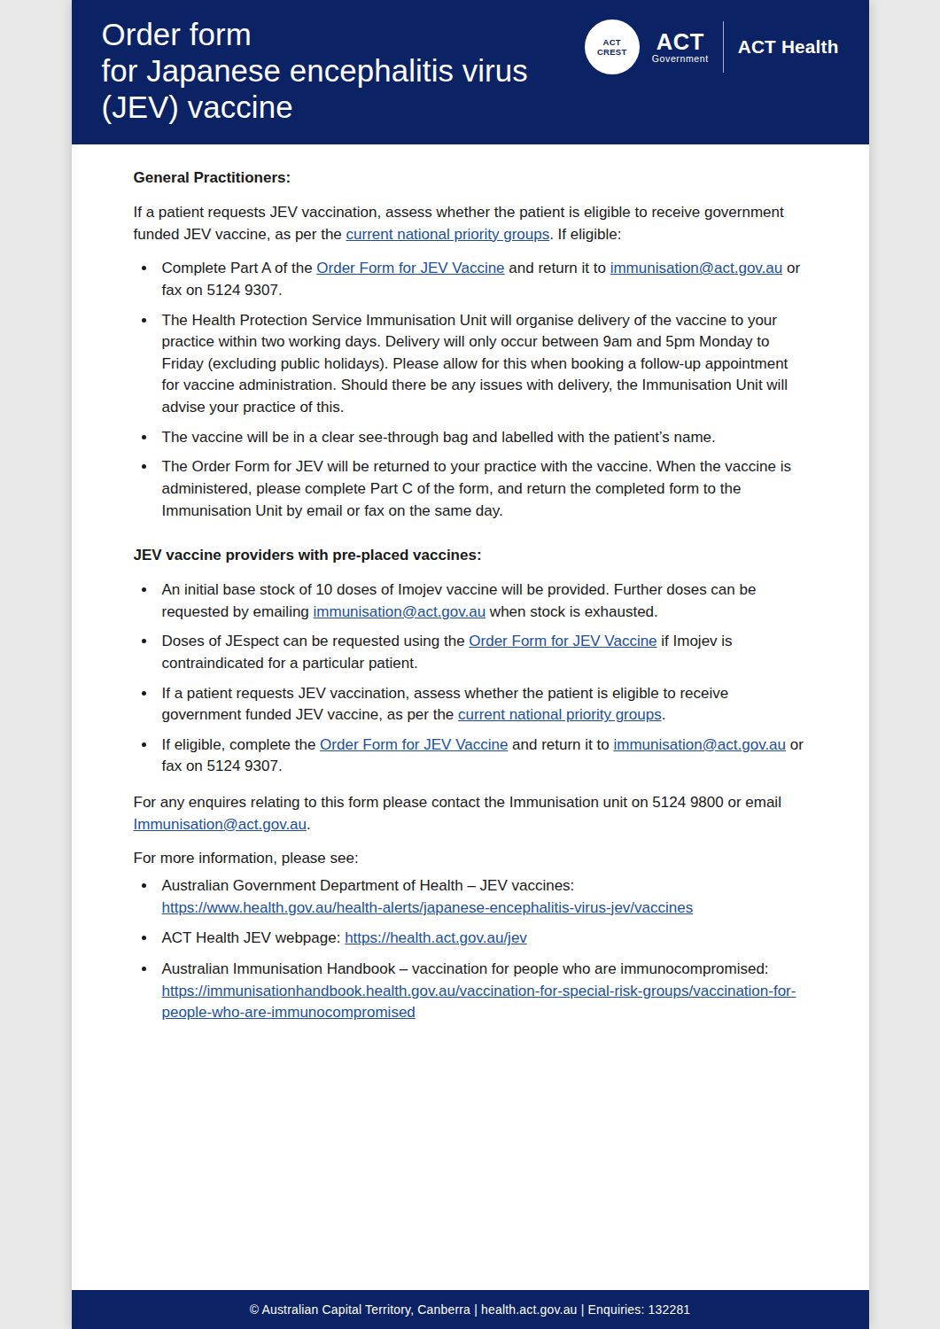Order form
for Japanese encephalitis virus (JEV) vaccine
ACT
CREST
ACT Government
ACT Health
General Practitioners:
If a patient requests JEV vaccination, assess whether the patient is eligible to receive government funded JEV vaccine, as per the current national priority groups. If eligible:
Complete Part A of the Order Form for JEV Vaccine and return it to immunisation@act.gov.au or fax on 5124 9307.
The Health Protection Service Immunisation Unit will organise delivery of the vaccine to your practice within two working days. Delivery will only occur between 9am and 5pm Monday to Friday (excluding public holidays). Please allow for this when booking a follow-up appointment for vaccine administration. Should there be any issues with delivery, the Immunisation Unit will advise your practice of this.
The vaccine will be in a clear see-through bag and labelled with the patient’s name.
The Order Form for JEV will be returned to your practice with the vaccine. When the vaccine is administered, please complete Part C of the form, and return the completed form to the Immunisation Unit by email or fax on the same day.
JEV vaccine providers with pre-placed vaccines:
An initial base stock of 10 doses of Imojev vaccine will be provided. Further doses can be requested by emailing immunisation@act.gov.au when stock is exhausted.
Doses of JEspect can be requested using the Order Form for JEV Vaccine if Imojev is contraindicated for a particular patient.
If a patient requests JEV vaccination, assess whether the patient is eligible to receive government funded JEV vaccine, as per the current national priority groups.
If eligible, complete the Order Form for JEV Vaccine and return it to immunisation@act.gov.au or fax on 5124 9307.
For any enquires relating to this form please contact the Immunisation unit on 5124 9800 or email Immunisation@act.gov.au.
For more information, please see:
Australian Government Department of Health – JEV vaccines:
https://www.health.gov.au/health-alerts/japanese-encephalitis-virus-jev/vaccines
ACT Health JEV webpage: https://health.act.gov.au/jev
Australian Immunisation Handbook – vaccination for people who are immunocompromised:
https://immunisationhandbook.health.gov.au/vaccination-for-special-risk-groups/vaccination-for-people-who-are-immunocompromised
© Australian Capital Territory, Canberra | health.act.gov.au | Enquiries: 132281